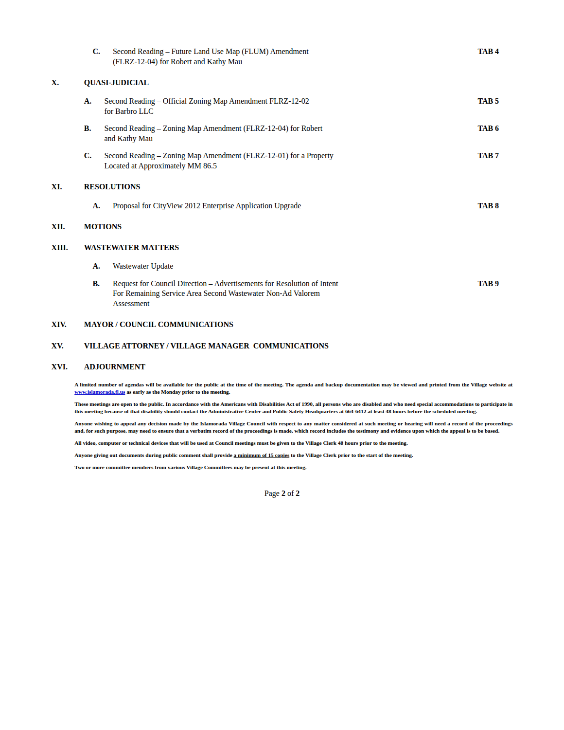C.
Second Reading – Future Land Use Map (FLUM) Amendment
(FLRZ-12-04) for Robert and Kathy Mau
TAB 4
X.
QUASI-JUDICIAL
A.
Second Reading – Official Zoning Map Amendment FLRZ-12-02
for Barbro LLC
TAB 5
B.
Second Reading – Zoning Map Amendment (FLRZ-12-04) for Robert
and Kathy Mau
TAB 6
C.
Second Reading – Zoning Map Amendment (FLRZ-12-01) for a Property
Located at Approximately MM 86.5
TAB 7
XI.
RESOLUTIONS
A.
Proposal for CityView 2012 Enterprise Application Upgrade
TAB 8
XII.
MOTIONS
XIII.
WASTEWATER MATTERS
A.
Wastewater Update
B.
Request for Council Direction – Advertisements for Resolution of Intent
For Remaining Service Area Second Wastewater Non-Ad Valorem
Assessment
TAB 9
XIV.
MAYOR / COUNCIL COMMUNICATIONS
XV.
VILLAGE ATTORNEY / VILLAGE MANAGER COMMUNICATIONS
XVI.
ADJOURNMENT
A limited number of agendas will be available for the public at the time of the meeting. The agenda and backup documentation may be viewed and printed from the Village website at www.islamorada.fl.us as early as the Monday prior to the meeting.
These meetings are open to the public. In accordance with the Americans with Disabilities Act of 1990, all persons who are disabled and who need special accommodations to participate in this meeting because of that disability should contact the Administrative Center and Public Safety Headquarters at 664-6412 at least 48 hours before the scheduled meeting.
Anyone wishing to appeal any decision made by the Islamorada Village Council with respect to any matter considered at such meeting or hearing will need a record of the proceedings and, for such purpose, may need to ensure that a verbatim record of the proceedings is made, which record includes the testimony and evidence upon which the appeal is to be based.
All video, computer or technical devices that will be used at Council meetings must be given to the Village Clerk 48 hours prior to the meeting.
Anyone giving out documents during public comment shall provide a minimum of 15 copies to the Village Clerk prior to the start of the meeting.
Two or more committee members from various Village Committees may be present at this meeting.
Page 2 of 2